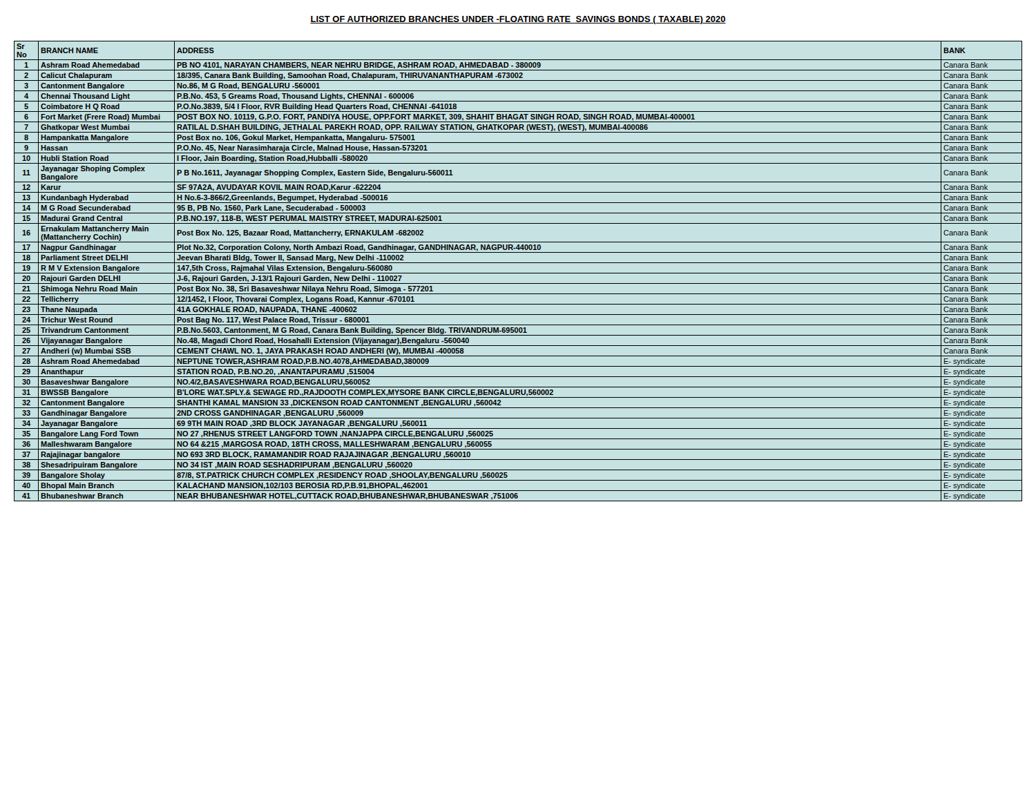LIST OF AUTHORIZED BRANCHES UNDER -FLOATING RATE SAVINGS BONDS ( TAXABLE) 2020
| Sr No | BRANCH NAME | ADDRESS | BANK |
| --- | --- | --- | --- |
| 1 | Ashram Road Ahemedabad | PB NO 4101, NARAYAN CHAMBERS, NEAR NEHRU BRIDGE, ASHRAM ROAD, AHMEDABAD - 380009 | Canara Bank |
| 2 | Calicut Chalapuram | 18/395, Canara Bank Building, Samoohan Road, Chalapuram, THIRUVANANTHAPURAM -673002 | Canara Bank |
| 3 | Cantonment Bangalore | No.86, M G Road, BENGALURU -560001 | Canara Bank |
| 4 | Chennai Thousand Light | P.B.No. 453, 5 Greams Road, Thousand Lights, CHENNAI - 600006 | Canara Bank |
| 5 | Coimbatore H Q Road | P.O.No.3839, 5/4 I Floor, RVR Building Head Quarters Road, CHENNAI -641018 | Canara Bank |
| 6 | Fort Market (Frere Road) Mumbai | POST BOX NO. 10119, G.P.O. FORT, PANDIYA HOUSE, OPP.FORT MARKET, 309, SHAHIT BHAGAT SINGH ROAD, SINGH ROAD, MUMBAI-400001 | Canara Bank |
| 7 | Ghatkopar West Mumbai | RATILAL D.SHAH BUILDING, JETHALAL PAREKH ROAD, OPP. RAILWAY STATION, GHATKOPAR (WEST), (WEST), MUMBAI-400086 | Canara Bank |
| 8 | Hampankatta Mangalore | Post Box no. 106, Gokul Market, Hempankatta, Mangaluru- 575001 | Canara Bank |
| 9 | Hassan | P.O.No. 45, Near Narasimharaja Circle, Malnad House, Hassan-573201 | Canara Bank |
| 10 | Hubli Station Road | I Floor, Jain Boarding, Station Road,Hubballi -580020 | Canara Bank |
| 11 | Jayanagar Shoping Complex Bangalore | P B No.1611, Jayanagar Shopping Complex, Eastern Side, Bengaluru-560011 | Canara Bank |
| 12 | Karur | SF 97A2A, AVUDAYAR KOVIL MAIN ROAD,Karur -622204 | Canara Bank |
| 13 | Kundanbagh Hyderabad | H No.6-3-866/2,Greenlands, Begumpet, Hyderabad -500016 | Canara Bank |
| 14 | M G Road Secunderabad | 95 B, PB No. 1560, Park Lane, Secuderabad - 500003 | Canara Bank |
| 15 | Madurai Grand Central | P.B.NO.197, 118-B, WEST PERUMAL MAISTRY STREET, MADURAI-625001 | Canara Bank |
| 16 | Ernakulam Mattancherry Main (Mattancherry Cochin) | Post Box No. 125, Bazaar Road, Mattancherry, ERNAKULAM -682002 | Canara Bank |
| 17 | Nagpur Gandhinagar | Plot No.32, Corporation Colony, North Ambazi Road, Gandhinagar, GANDHINAGAR, NAGPUR-440010 | Canara Bank |
| 18 | Parliament Street DELHI | Jeevan Bharati Bldg, Tower II, Sansad Marg, New Delhi -110002 | Canara Bank |
| 19 | R M V Extension Bangalore | 147,5th Cross, Rajmahal Vilas Extension, Bengaluru-560080 | Canara Bank |
| 20 | Rajouri Garden DELHI | J-6, Rajouri Garden, J-13/1 Rajouri Garden, New Delhi - 110027 | Canara Bank |
| 21 | Shimoga Nehru Road Main | Post Box No. 38, Sri Basaveshwar Nilaya Nehru Road, Simoga - 577201 | Canara Bank |
| 22 | Tellicherry | 12/1452, I Floor, Thovarai Complex, Logans Road, Kannur -670101 | Canara Bank |
| 23 | Thane Naupada | 41A GOKHALE ROAD, NAUPADA, THANE -400602 | Canara Bank |
| 24 | Trichur West Round | Post Bag No. 117, West Palace Road, Trissur - 680001 | Canara Bank |
| 25 | Trivandrum Cantonment | P.B.No.5603, Cantonment, M G Road, Canara Bank Building, Spencer Bldg. TRIVANDRUM-695001 | Canara Bank |
| 26 | Vijayanagar Bangalore | No.48, Magadi Chord Road, Hosahalli Extension (Vijayanagar),Bengaluru -560040 | Canara Bank |
| 27 | Andheri (w) Mumbai SSB | CEMENT CHAWL NO. 1, JAYA PRAKASH ROAD ANDHERI (W), MUMBAI -400058 | Canara Bank |
| 28 | Ashram Road Ahemedabad | NEPTUNE TOWER,ASHRAM ROAD,P.B.NO.4078,AHMEDABAD,380009 | E- syndicate |
| 29 | Ananthapur | STATION ROAD, P.B.NO.20, ,ANANTAPURAMU ,515004 | E- syndicate |
| 30 | Basaveshwar Bangalore | NO.4/2,BASAVESHWARA ROAD,BENGALURU,560052 | E- syndicate |
| 31 | BWSSB Bangalore | B'LORE WAT.SPLY.& SEWAGE RD.,RAJDOOTH COMPLEX,MYSORE BANK CIRCLE,BENGALURU,560002 | E- syndicate |
| 32 | Cantonment Bangalore | SHANTHI KAMAL MANSION 33 ,DICKENSON ROAD CANTONMENT ,BENGALURU ,560042 | E- syndicate |
| 33 | Gandhinagar Bangalore | 2ND CROSS GANDHINAGAR ,BENGALURU ,560009 | E- syndicate |
| 34 | Jayanagar Bangalore | 69 9TH MAIN ROAD ,3RD BLOCK JAYANAGAR ,BENGALURU ,560011 | E- syndicate |
| 35 | Bangalore Lang Ford Town | NO 27 ,RHENUS STREET LANGFORD TOWN ,NANJAPPA CIRCLE,BENGALURU ,560025 | E- syndicate |
| 36 | Malleshwaram Bangalore | NO 64 &215 ,MARGOSA ROAD, 18TH CROSS, MALLESHWARAM ,BENGALURU ,560055 | E- syndicate |
| 37 | Rajajinagar bangalore | NO 693 3RD BLOCK, RAMAMANDIR ROAD RAJAJINAGAR ,BENGALURU ,560010 | E- syndicate |
| 38 | Shesadripuiram Bangalore | NO 34 IST ,MAIN ROAD SESHADRIPURAM ,BENGALURU ,560020 | E- syndicate |
| 39 | Bangalore Sholay | 87/8, ST.PATRICK CHURCH COMPLEX ,RESIDENCY ROAD ,SHOOLAY,BENGALURU ,560025 | E- syndicate |
| 40 | Bhopal Main Branch | KALACHAND MANSION,102/103 BEROSIA RD,P.B.91,BHOPAL,462001 | E- syndicate |
| 41 | Bhubaneshwar Branch | NEAR BHUBANESHWAR HOTEL,CUTTACK ROAD,BHUBANESHWAR,BHUBANESWAR ,751006 | E- syndicate |